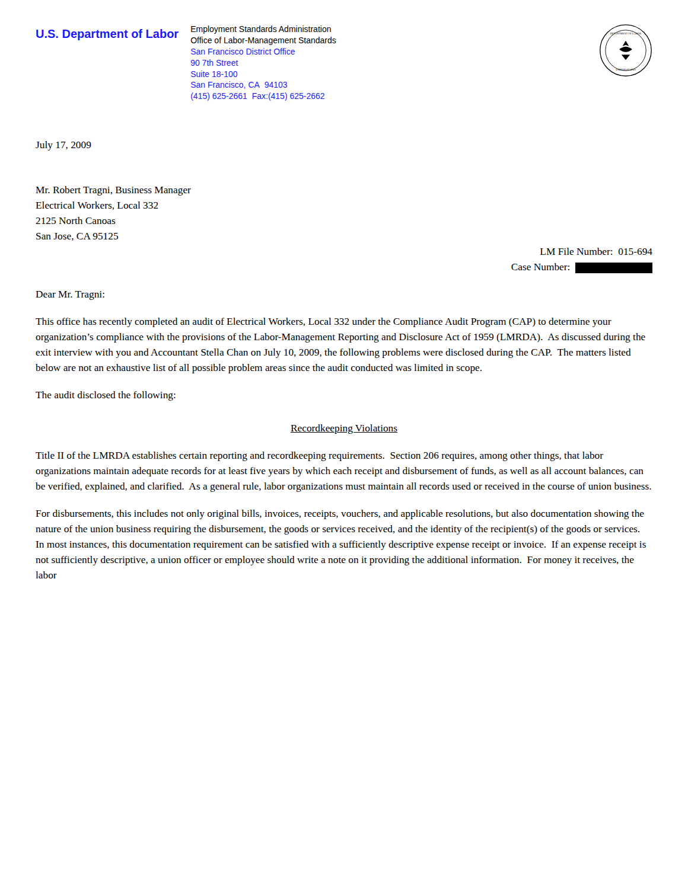U.S. Department of Labor
Employment Standards Administration
Office of Labor-Management Standards
San Francisco District Office
90 7th Street
Suite 18-100
San Francisco, CA 94103
(415) 625-2661 Fax:(415) 625-2662
July 17, 2009
Mr. Robert Tragni, Business Manager
Electrical Workers, Local 332
2125 North Canoas
San Jose, CA 95125
LM File Number: 015-694
Case Number:
Dear Mr. Tragni:
This office has recently completed an audit of Electrical Workers, Local 332 under the Compliance Audit Program (CAP) to determine your organization’s compliance with the provisions of the Labor-Management Reporting and Disclosure Act of 1959 (LMRDA). As discussed during the exit interview with you and Accountant Stella Chan on July 10, 2009, the following problems were disclosed during the CAP. The matters listed below are not an exhaustive list of all possible problem areas since the audit conducted was limited in scope.
The audit disclosed the following:
Recordkeeping Violations
Title II of the LMRDA establishes certain reporting and recordkeeping requirements. Section 206 requires, among other things, that labor organizations maintain adequate records for at least five years by which each receipt and disbursement of funds, as well as all account balances, can be verified, explained, and clarified. As a general rule, labor organizations must maintain all records used or received in the course of union business.
For disbursements, this includes not only original bills, invoices, receipts, vouchers, and applicable resolutions, but also documentation showing the nature of the union business requiring the disbursement, the goods or services received, and the identity of the recipient(s) of the goods or services. In most instances, this documentation requirement can be satisfied with a sufficiently descriptive expense receipt or invoice. If an expense receipt is not sufficiently descriptive, a union officer or employee should write a note on it providing the additional information. For money it receives, the labor